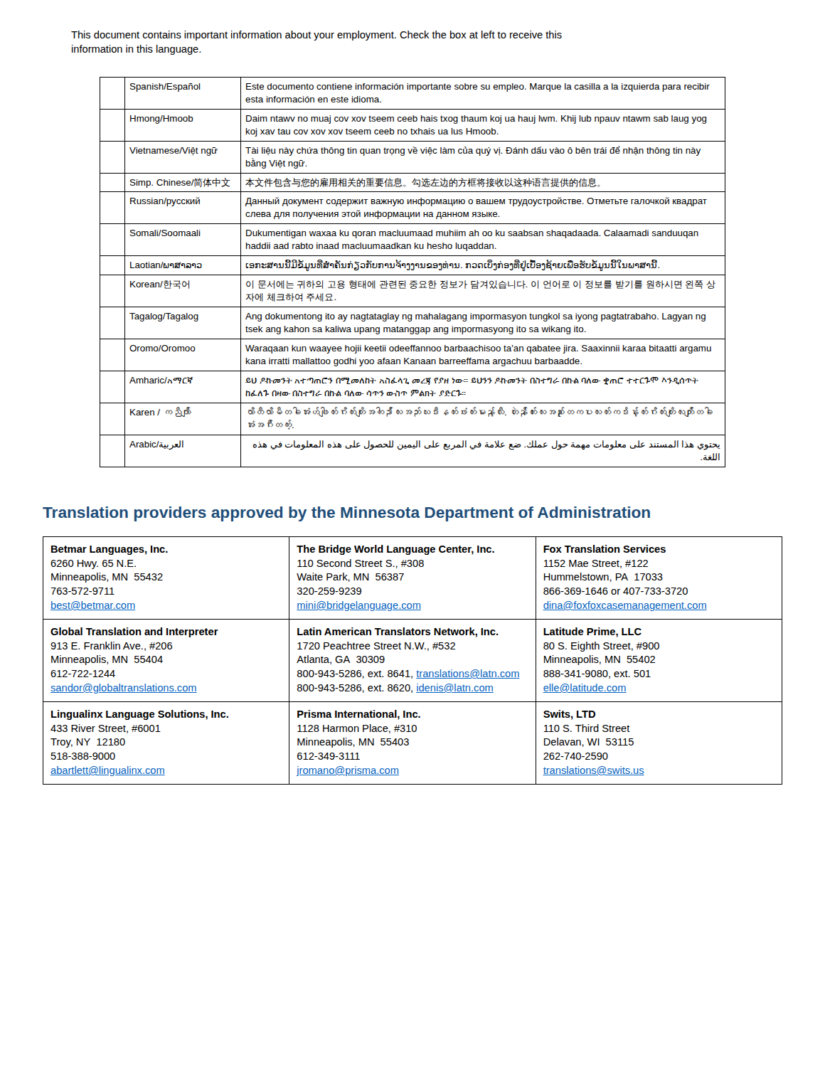This document contains important information about your employment. Check the box at left to receive this information in this language.
| | Spanish/Español | Este documento contiene información importante sobre su empleo. Marque la casilla a la izquierda para recibir esta información en este idioma. |
| | Hmong/Hmoob | Daim ntawv no muaj cov xov tseem ceeb hais txog thaum koj ua hauj lwm. Khij lub npauv ntawm sab laug yog koj xav tau cov xov xov tseem ceeb no txhais ua lus Hmoob. |
| | Vietnamese/Việt ngữ | Tài liệu này chứa thông tin quan trọng về việc làm của quý vị. Đánh dấu vào ô bên trái để nhận thông tin này bằng Việt ngữ. |
| | Simp. Chinese/简体中文 | 本文件包含与您的雇用相关的重要信息。勾选左边的方框将接收以这种语言提供的信息。 |
| | Russian/русский | Данный документ содержит важную информацию о вашем трудоустройстве. Отметьте галочкой квадрат слева для получения этой информации на данном языке. |
| | Somali/Soomaali | Dukumentigan waxaa ku qoran macluumaad muhiim ah oo ku saabsan shaqadaada. Calaamadi sanduuqan haddii aad rabto inaad macluumaadkan ku hesho luqaddan. |
| | Laotian/ພາສາລາວ | ເອກະສານນີ້ມີຂໍ້ມູນທີ່ສຳຄັນກ່ຽວກັບການຈ້າງງານຂອງທ່ານ. ກວດເບິ່ງກ່ອງທີ່ຢູ່ເບື້ອງຊ້າຍເພື່ອຮັບຂໍ້ມູນນີ້ໃນພາສານີ້. |
| | Korean/한국어 | 이 문서에는 귀하의 고용 형태에 관련된 중요한 정보가 담겨있습니다. 이 언어로 이 정보를 받기를 원하시면 왼쪽 상자에 체크하여 주세요. |
| | Tagalog/Tagalog | Ang dokumentong ito ay nagtataglay ng mahalagang impormasyon tungkol sa iyong pagtatrabaho. Lagyan ng tsek ang kahon sa kaliwa upang matanggap ang impormasyong ito sa wikang ito. |
| | Oromo/Oromoo | Waraqaan kun waayee hojii keetii odeeffannoo barbaachisoo ta'an qabatee jira. Saaxinnii karaa bitaatti argamu kana irratti mallattoo godhi yoo afaan Kanaan barreeffama argachuu barbaadde. |
| | Amharic/አማርኛ | ይህ ዶኩመንት አተጣጠሮን በሚመለከት አስፈላጊ መረጃ የያዘ ነው። ይህንን ዶኩመንት በስተግራ በኩል ባለው ቋጠሮ ተተርጉሞ እንዲሰጥት ከፈለጉ በዛው በስተግራ በኩል ባለው ሳጥን ውስጥ ምልክት ያድርጉ። |
| | Karen / ကညီကျိာ် | လံာ်တီလံာ်မီတခါအံၤဟ်ဖျါတၢ်ဂံၢ်တၢ်ကျိၤအကါဒိၣ်လၢအဘၣ်ဃးဒီးနတၢ်ဖံးတၢ်မၤန့ၣ်လီၤ. တဲၤနိၣ်တၢ်းလၢအစုၣ်တကပၤလၢတၢ်ကဒိးန့ၢ်တၢ်ဂံၢ်တၢ်ကျိၤလၢကျိၣ်တခါအံၤအဂီၢ်တက့ၢ်. |
| | Arabic/العربية | يحتوي هذا المستند على معلومات مهمة حول عملك. ضع علامة في المربع على اليمين للحصول على هذه المعلومات في هذه اللغة. |
Translation providers approved by the Minnesota Department of Administration
| Betmar Languages, Inc. 6260 Hwy. 65 N.E. Minneapolis, MN 55432 763-572-9711 best@betmar.com | The Bridge World Language Center, Inc. 110 Second Street S., #308 Waite Park, MN 56387 320-259-9239 mini@bridgelanguage.com | Fox Translation Services 1152 Mae Street, #122 Hummelstown, PA 17033 866-369-1646 or 407-733-3720 dina@foxfoxcasemanagement.com |
| Global Translation and Interpreter 913 E. Franklin Ave., #206 Minneapolis, MN 55404 612-722-1244 sandor@globaltranslations.com | Latin American Translators Network, Inc. 1720 Peachtree Street N.W., #532 Atlanta, GA 30309 800-943-5286, ext. 8641, translations@latn.com 800-943-5286, ext. 8620, idenis@latn.com | Latitude Prime, LLC 80 S. Eighth Street, #900 Minneapolis, MN 55402 888-341-9080, ext. 501 elle@latitude.com |
| Lingualinx Language Solutions, Inc. 433 River Street, #6001 Troy, NY 12180 518-388-9000 abartlett@lingualinx.com | Prisma International, Inc. 1128 Harmon Place, #310 Minneapolis, MN 55403 612-349-3111 jromano@prisma.com | Swits, LTD 110 S. Third Street Delavan, WI 53115 262-740-2590 translations@swits.us |